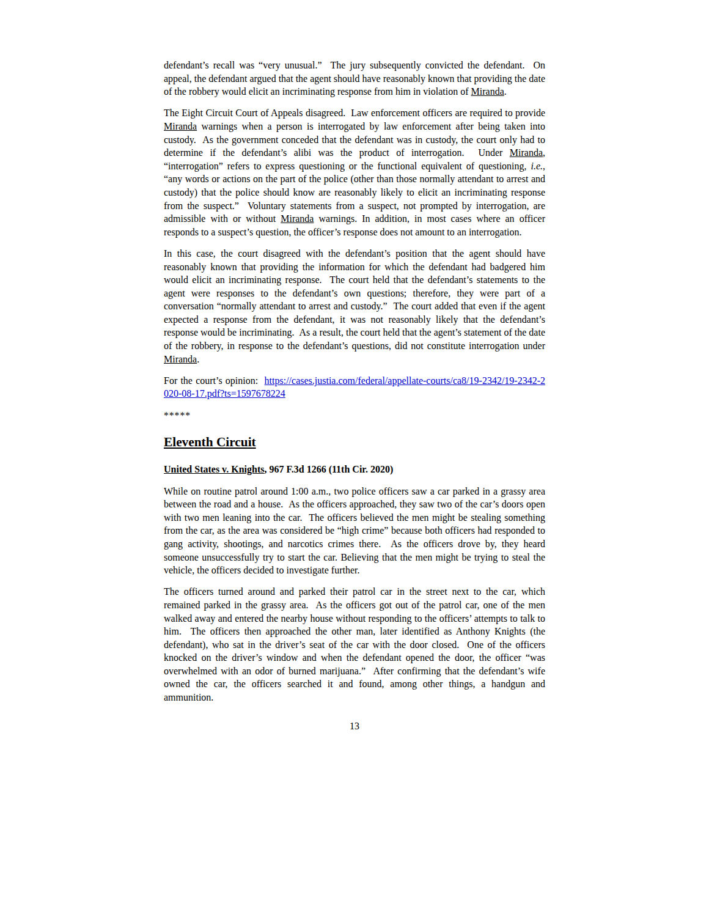defendant’s recall was “very unusual.” The jury subsequently convicted the defendant. On appeal, the defendant argued that the agent should have reasonably known that providing the date of the robbery would elicit an incriminating response from him in violation of Miranda.
The Eight Circuit Court of Appeals disagreed. Law enforcement officers are required to provide Miranda warnings when a person is interrogated by law enforcement after being taken into custody. As the government conceded that the defendant was in custody, the court only had to determine if the defendant’s alibi was the product of interrogation. Under Miranda, “interrogation” refers to express questioning or the functional equivalent of questioning, i.e., “any words or actions on the part of the police (other than those normally attendant to arrest and custody) that the police should know are reasonably likely to elicit an incriminating response from the suspect.” Voluntary statements from a suspect, not prompted by interrogation, are admissible with or without Miranda warnings. In addition, in most cases where an officer responds to a suspect’s question, the officer’s response does not amount to an interrogation.
In this case, the court disagreed with the defendant’s position that the agent should have reasonably known that providing the information for which the defendant had badgered him would elicit an incriminating response. The court held that the defendant’s statements to the agent were responses to the defendant’s own questions; therefore, they were part of a conversation “normally attendant to arrest and custody.” The court added that even if the agent expected a response from the defendant, it was not reasonably likely that the defendant’s response would be incriminating. As a result, the court held that the agent’s statement of the date of the robbery, in response to the defendant’s questions, did not constitute interrogation under Miranda.
For the court’s opinion: https://cases.justia.com/federal/appellate-courts/ca8/19-2342/19-2342-2020-08-17.pdf?ts=1597678224
*****
Eleventh Circuit
United States v. Knights, 967 F.3d 1266 (11th Cir. 2020)
While on routine patrol around 1:00 a.m., two police officers saw a car parked in a grassy area between the road and a house. As the officers approached, they saw two of the car’s doors open with two men leaning into the car. The officers believed the men might be stealing something from the car, as the area was considered be “high crime” because both officers had responded to gang activity, shootings, and narcotics crimes there. As the officers drove by, they heard someone unsuccessfully try to start the car. Believing that the men might be trying to steal the vehicle, the officers decided to investigate further.
The officers turned around and parked their patrol car in the street next to the car, which remained parked in the grassy area. As the officers got out of the patrol car, one of the men walked away and entered the nearby house without responding to the officers’ attempts to talk to him. The officers then approached the other man, later identified as Anthony Knights (the defendant), who sat in the driver’s seat of the car with the door closed. One of the officers knocked on the driver’s window and when the defendant opened the door, the officer “was overwhelmed with an odor of burned marijuana.” After confirming that the defendant’s wife owned the car, the officers searched it and found, among other things, a handgun and ammunition.
13